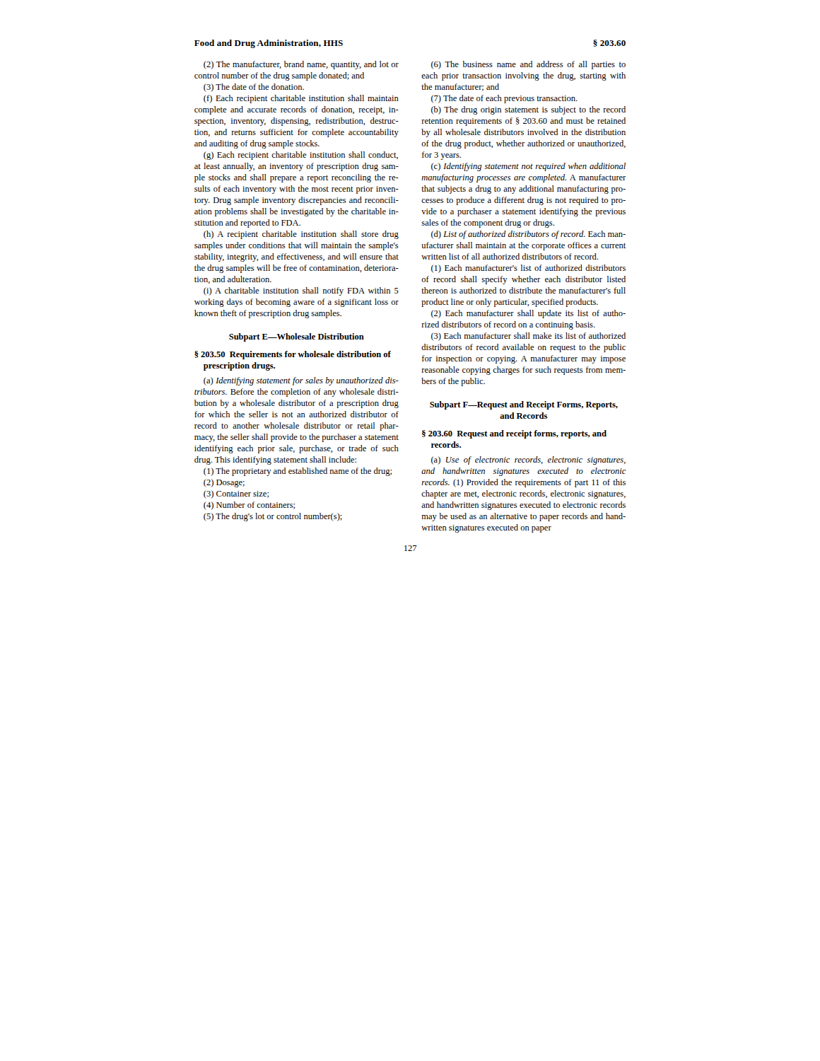Food and Drug Administration, HHS § 203.60
(2) The manufacturer, brand name, quantity, and lot or control number of the drug sample donated; and
(3) The date of the donation.
(f) Each recipient charitable institution shall maintain complete and accurate records of donation, receipt, inspection, inventory, dispensing, redistribution, destruction, and returns sufficient for complete accountability and auditing of drug sample stocks.
(g) Each recipient charitable institution shall conduct, at least annually, an inventory of prescription drug sample stocks and shall prepare a report reconciling the results of each inventory with the most recent prior inventory. Drug sample inventory discrepancies and reconciliation problems shall be investigated by the charitable institution and reported to FDA.
(h) A recipient charitable institution shall store drug samples under conditions that will maintain the sample's stability, integrity, and effectiveness, and will ensure that the drug samples will be free of contamination, deterioration, and adulteration.
(i) A charitable institution shall notify FDA within 5 working days of becoming aware of a significant loss or known theft of prescription drug samples.
Subpart E—Wholesale Distribution
§ 203.50 Requirements for wholesale distribution of prescription drugs.
(a) Identifying statement for sales by unauthorized distributors. Before the completion of any wholesale distribution by a wholesale distributor of a prescription drug for which the seller is not an authorized distributor of record to another wholesale distributor or retail pharmacy, the seller shall provide to the purchaser a statement identifying each prior sale, purchase, or trade of such drug. This identifying statement shall include:
(1) The proprietary and established name of the drug;
(2) Dosage;
(3) Container size;
(4) Number of containers;
(5) The drug's lot or control number(s);
(6) The business name and address of all parties to each prior transaction involving the drug, starting with the manufacturer; and
(7) The date of each previous transaction.
(b) The drug origin statement is subject to the record retention requirements of § 203.60 and must be retained by all wholesale distributors involved in the distribution of the drug product, whether authorized or unauthorized, for 3 years.
(c) Identifying statement not required when additional manufacturing processes are completed. A manufacturer that subjects a drug to any additional manufacturing processes to produce a different drug is not required to provide to a purchaser a statement identifying the previous sales of the component drug or drugs.
(d) List of authorized distributors of record. Each manufacturer shall maintain at the corporate offices a current written list of all authorized distributors of record.
(1) Each manufacturer's list of authorized distributors of record shall specify whether each distributor listed thereon is authorized to distribute the manufacturer's full product line or only particular, specified products.
(2) Each manufacturer shall update its list of authorized distributors of record on a continuing basis.
(3) Each manufacturer shall make its list of authorized distributors of record available on request to the public for inspection or copying. A manufacturer may impose reasonable copying charges for such requests from members of the public.
Subpart F—Request and Receipt Forms, Reports, and Records
§ 203.60 Request and receipt forms, reports, and records.
(a) Use of electronic records, electronic signatures, and handwritten signatures executed to electronic records. (1) Provided the requirements of part 11 of this chapter are met, electronic records, electronic signatures, and handwritten signatures executed to electronic records may be used as an alternative to paper records and handwritten signatures executed on paper
127